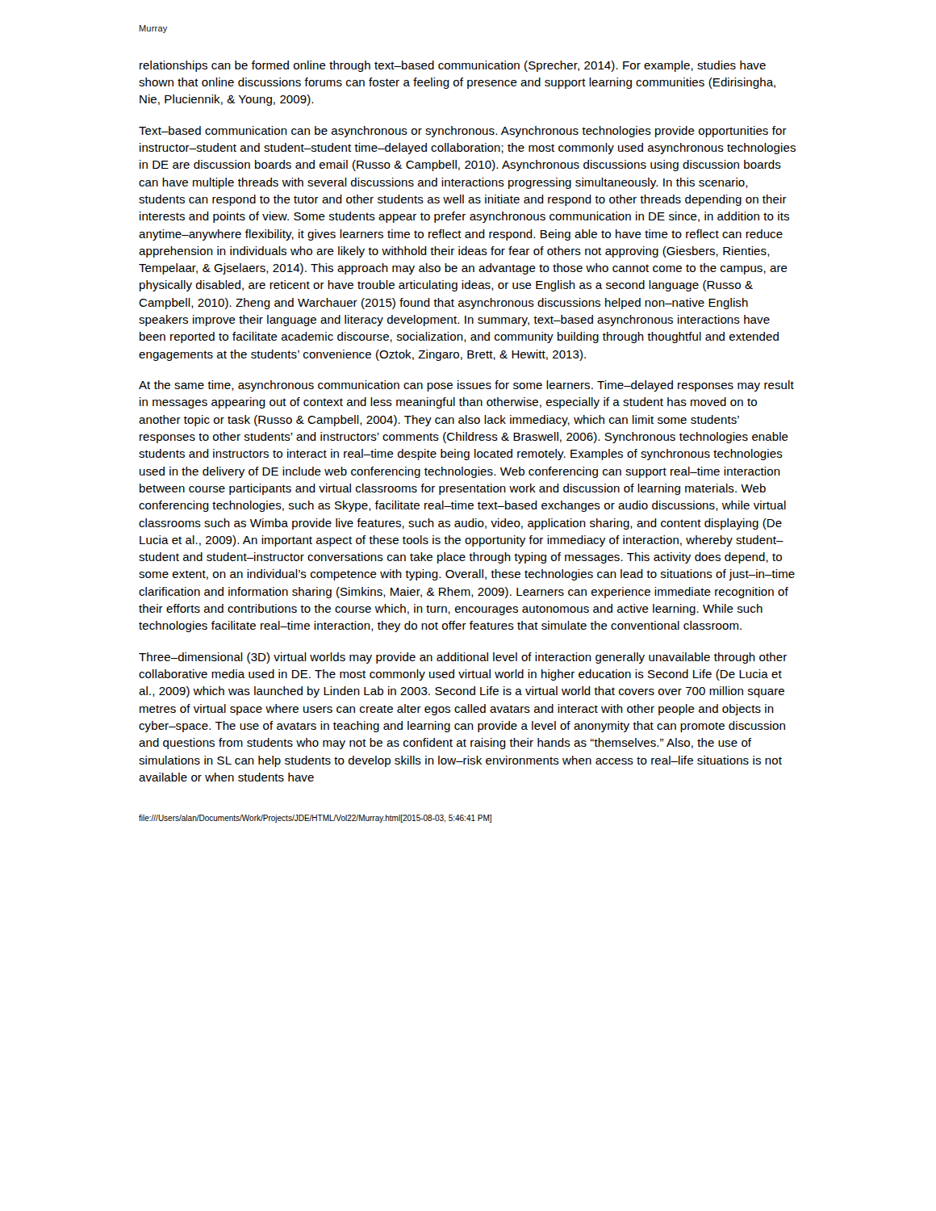Murray
relationships can be formed online through text–based communication (Sprecher, 2014). For example, studies have shown that online discussions forums can foster a feeling of presence and support learning communities (Edirisingha, Nie, Pluciennik, & Young, 2009).
Text–based communication can be asynchronous or synchronous. Asynchronous technologies provide opportunities for instructor–student and student–student time–delayed collaboration; the most commonly used asynchronous technologies in DE are discussion boards and email (Russo & Campbell, 2010). Asynchronous discussions using discussion boards can have multiple threads with several discussions and interactions progressing simultaneously. In this scenario, students can respond to the tutor and other students as well as initiate and respond to other threads depending on their interests and points of view. Some students appear to prefer asynchronous communication in DE since, in addition to its anytime–anywhere flexibility, it gives learners time to reflect and respond. Being able to have time to reflect can reduce apprehension in individuals who are likely to withhold their ideas for fear of others not approving (Giesbers, Rienties, Tempelaar, & Gjselaers, 2014). This approach may also be an advantage to those who cannot come to the campus, are physically disabled, are reticent or have trouble articulating ideas, or use English as a second language (Russo & Campbell, 2010). Zheng and Warchauer (2015) found that asynchronous discussions helped non–native English speakers improve their language and literacy development. In summary, text–based asynchronous interactions have been reported to facilitate academic discourse, socialization, and community building through thoughtful and extended engagements at the students’ convenience (Oztok, Zingaro, Brett, & Hewitt, 2013).
At the same time, asynchronous communication can pose issues for some learners. Time–delayed responses may result in messages appearing out of context and less meaningful than otherwise, especially if a student has moved on to another topic or task (Russo & Campbell, 2004). They can also lack immediacy, which can limit some students’ responses to other students’ and instructors’ comments (Childress & Braswell, 2006). Synchronous technologies enable students and instructors to interact in real–time despite being located remotely. Examples of synchronous technologies used in the delivery of DE include web conferencing technologies. Web conferencing can support real–time interaction between course participants and virtual classrooms for presentation work and discussion of learning materials. Web conferencing technologies, such as Skype, facilitate real–time text–based exchanges or audio discussions, while virtual classrooms such as Wimba provide live features, such as audio, video, application sharing, and content displaying (De Lucia et al., 2009). An important aspect of these tools is the opportunity for immediacy of interaction, whereby student–student and student–instructor conversations can take place through typing of messages. This activity does depend, to some extent, on an individual’s competence with typing. Overall, these technologies can lead to situations of just–in–time clarification and information sharing (Simkins, Maier, & Rhem, 2009). Learners can experience immediate recognition of their efforts and contributions to the course which, in turn, encourages autonomous and active learning. While such technologies facilitate real–time interaction, they do not offer features that simulate the conventional classroom.
Three–dimensional (3D) virtual worlds may provide an additional level of interaction generally unavailable through other collaborative media used in DE. The most commonly used virtual world in higher education is Second Life (De Lucia et al., 2009) which was launched by Linden Lab in 2003. Second Life is a virtual world that covers over 700 million square metres of virtual space where users can create alter egos called avatars and interact with other people and objects in cyber–space. The use of avatars in teaching and learning can provide a level of anonymity that can promote discussion and questions from students who may not be as confident at raising their hands as “themselves.” Also, the use of simulations in SL can help students to develop skills in low–risk environments when access to real–life situations is not available or when students have
file:///Users/alan/Documents/Work/Projects/JDE/HTML/Vol22/Murray.html[2015-08-03, 5:46:41 PM]